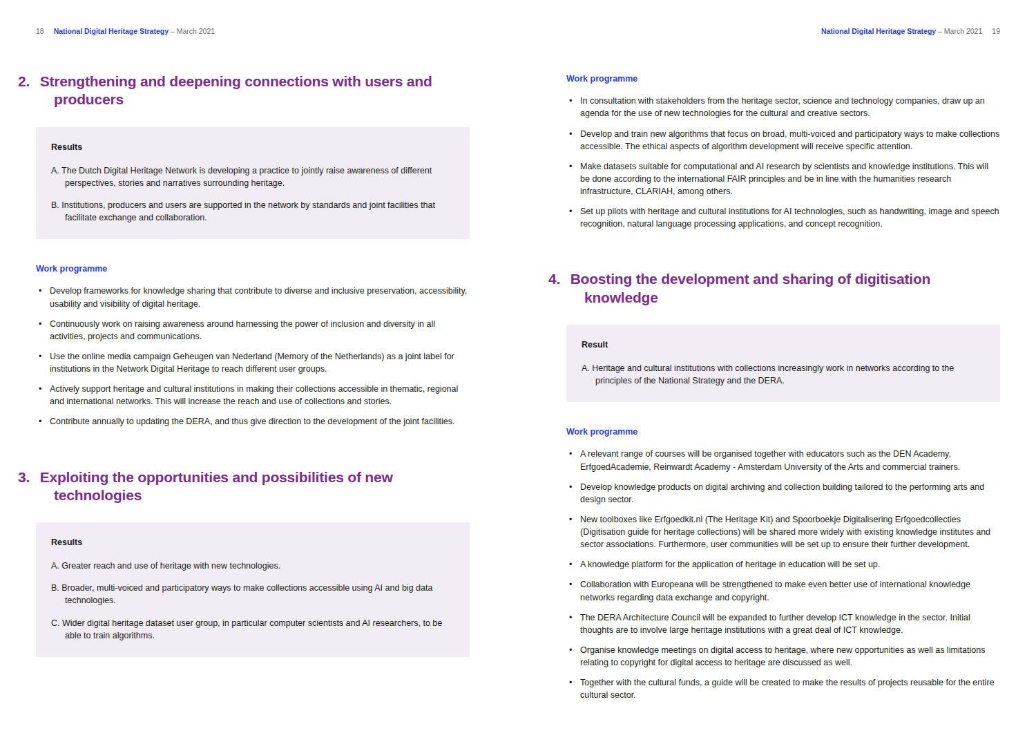18 National Digital Heritage Strategy – March 2021
2. Strengthening and deepening connections with users and producers
Results
A. The Dutch Digital Heritage Network is developing a practice to jointly raise awareness of different perspectives, stories and narratives surrounding heritage.
B. Institutions, producers and users are supported in the network by standards and joint facilities that facilitate exchange and collaboration.
Work programme
Develop frameworks for knowledge sharing that contribute to diverse and inclusive preservation, accessibility, usability and visibility of digital heritage.
Continuously work on raising awareness around harnessing the power of inclusion and diversity in all activities, projects and communications.
Use the online media campaign Geheugen van Nederland (Memory of the Netherlands) as a joint label for institutions in the Network Digital Heritage to reach different user groups.
Actively support heritage and cultural institutions in making their collections accessible in thematic, regional and international networks. This will increase the reach and use of collections and stories.
Contribute annually to updating the DERA, and thus give direction to the development of the joint facilities.
3. Exploiting the opportunities and possibilities of new technologies
Results
A. Greater reach and use of heritage with new technologies.
B. Broader, multi-voiced and participatory ways to make collections accessible using AI and big data technologies.
C. Wider digital heritage dataset user group, in particular computer scientists and AI researchers, to be able to train algorithms.
National Digital Heritage Strategy – March 2021 19
Work programme
In consultation with stakeholders from the heritage sector, science and technology companies, draw up an agenda for the use of new technologies for the cultural and creative sectors.
Develop and train new algorithms that focus on broad, multi-voiced and participatory ways to make collections accessible. The ethical aspects of algorithm development will receive specific attention.
Make datasets suitable for computational and AI research by scientists and knowledge institutions. This will be done according to the international FAIR principles and be in line with the humanities research infrastructure, CLARIAH, among others.
Set up pilots with heritage and cultural institutions for AI technologies, such as handwriting, image and speech recognition, natural language processing applications, and concept recognition.
4. Boosting the development and sharing of digitisation knowledge
Result
A. Heritage and cultural institutions with collections increasingly work in networks according to the principles of the National Strategy and the DERA.
Work programme
A relevant range of courses will be organised together with educators such as the DEN Academy, ErfgoedAcademie, Reinwardt Academy - Amsterdam University of the Arts and commercial trainers.
Develop knowledge products on digital archiving and collection building tailored to the performing arts and design sector.
New toolboxes like Erfgoedkit.nl (The Heritage Kit) and Spoorboekje Digitalisering Erfgoedcollecties (Digitisation guide for heritage collections) will be shared more widely with existing knowledge institutes and sector associations. Furthermore, user communities will be set up to ensure their further development.
A knowledge platform for the application of heritage in education will be set up.
Collaboration with Europeana will be strengthened to make even better use of international knowledge networks regarding data exchange and copyright.
The DERA Architecture Council will be expanded to further develop ICT knowledge in the sector. Initial thoughts are to involve large heritage institutions with a great deal of ICT knowledge.
Organise knowledge meetings on digital access to heritage, where new opportunities as well as limitations relating to copyright for digital access to heritage are discussed as well.
Together with the cultural funds, a guide will be created to make the results of projects reusable for the entire cultural sector.